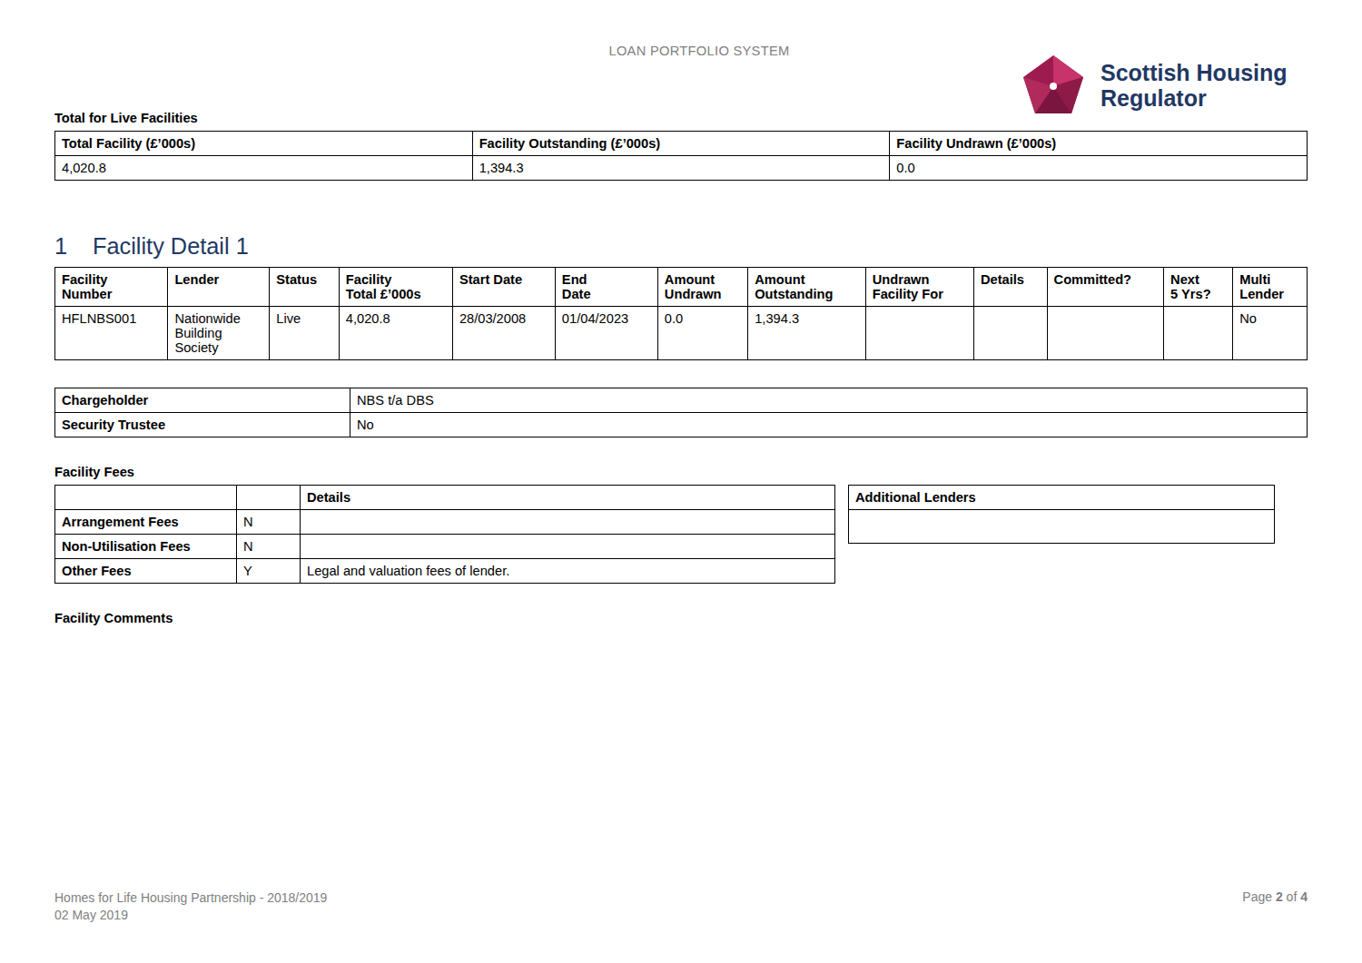LOAN PORTFOLIO SYSTEM
Scottish Housing Regulator
Total for Live Facilities
| Total Facility (£’000s) | Facility Outstanding (£’000s) | Facility Undrawn (£’000s) |
| --- | --- | --- |
| 4,020.8 | 1,394.3 | 0.0 |
1 Facility Detail 1
| Facility Number | Lender | Status | Facility Total £’000s | Start Date | End Date | Amount Undrawn | Amount Outstanding | Undrawn Facility For | Details | Committed? | Next 5 Yrs? | Multi Lender |
| --- | --- | --- | --- | --- | --- | --- | --- | --- | --- | --- | --- | --- |
| HFLNBS001 | Nationwide Building Society | Live | 4,020.8 | 28/03/2008 | 01/04/2023 | 0.0 | 1,394.3 | | | | | No |
| Chargeholder | NBS t/a DBS |
| Security Trustee | No |
Facility Fees
| | | Details |
| --- | --- | --- |
| Arrangement Fees | N | |
| Non-Utilisation Fees | N | |
| Other Fees | Y | Legal and valuation fees of lender. |
| Additional Lenders |
| --- |
Facility Comments
Homes for Life Housing Partnership - 2018/2019
02 May 2019
Page 2 of 4